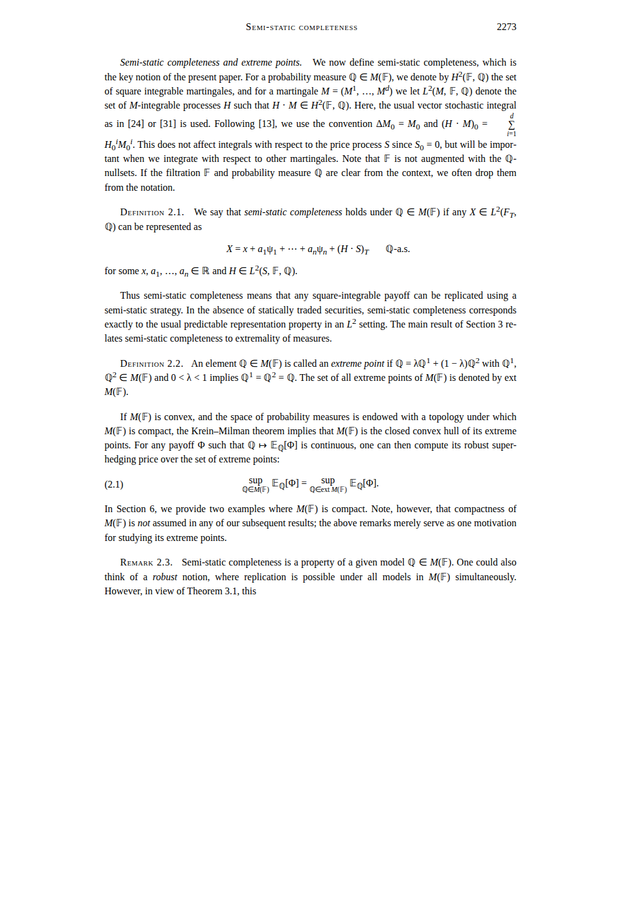Semi-static completeness 2273
Semi-static completeness and extreme points. We now define semi-static completeness, which is the key notion of the present paper. For a probability measure ℚ ∈ M(𝔽), we denote by H2(𝔽, ℚ) the set of square integrable martingales, and for a martingale M = (M1, …, Md) we let L2(M, 𝔽, ℚ) denote the set of M-integrable processes H such that H · M ∈ H2(𝔽, ℚ). Here, the usual vector stochastic integral as in [24] or [31] is used. Following [13], we use the convention ΔM0 = M0 and (H · M)0 = d∑i=1 H0iM0i. This does not affect integrals with respect to the price process S since S0 = 0, but will be important when we integrate with respect to other martingales. Note that 𝔽 is not augmented with the ℚ-nullsets. If the filtration 𝔽 and probability measure ℚ are clear from the context, we often drop them from the notation.
Definition 2.1. We say that semi-static completeness holds under ℚ ∈ M(𝔽) if any X ∈ L2(FT, ℚ) can be represented as
X = x + a1ψ1 + ⋯ + anψn + (H · S)T ℚ-a.s.
for some x, a1, …, an ∈ ℝ and H ∈ L2(S, 𝔽, ℚ).
Thus semi-static completeness means that any square-integrable payoff can be replicated using a semi-static strategy. In the absence of statically traded securities, semi-static completeness corresponds exactly to the usual predictable representation property in an L2 setting. The main result of Section 3 relates semi-static completeness to extremality of measures.
Definition 2.2. An element ℚ ∈ M(𝔽) is called an extreme point if ℚ = λℚ1 + (1 − λ)ℚ2 with ℚ1, ℚ2 ∈ M(𝔽) and 0 < λ < 1 implies ℚ1 = ℚ2 = ℚ. The set of all extreme points of M(𝔽) is denoted by ext M(𝔽).
If M(𝔽) is convex, and the space of probability measures is endowed with a topology under which M(𝔽) is compact, the Krein–Milman theorem implies that M(𝔽) is the closed convex hull of its extreme points. For any payoff Φ such that ℚ ↦ 𝔼ℚ[Φ] is continuous, one can then compute its robust super-hedging price over the set of extreme points:
(2.1) sup ℚ∈M(𝔽) 𝔼ℚ[Φ] = sup ℚ∈ext M(𝔽) 𝔼ℚ[Φ].
In Section 6, we provide two examples where M(𝔽) is compact. Note, however, that compactness of M(𝔽) is not assumed in any of our subsequent results; the above remarks merely serve as one motivation for studying its extreme points.
Remark 2.3. Semi-static completeness is a property of a given model ℚ ∈ M(𝔽). One could also think of a robust notion, where replication is possible under all models in M(𝔽) simultaneously. However, in view of Theorem 3.1, this